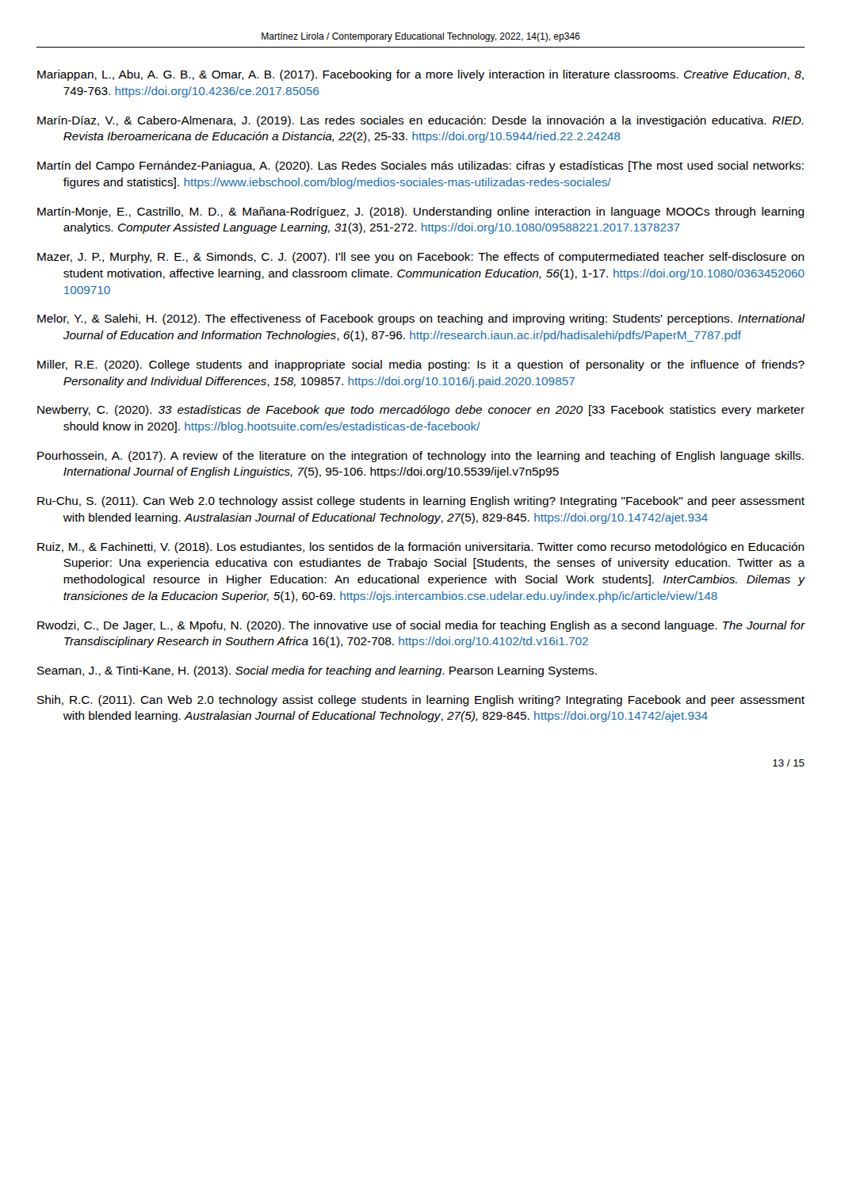Martínez Lirola / Contemporary Educational Technology, 2022, 14(1), ep346
Mariappan, L., Abu, A. G. B., & Omar, A. B. (2017). Facebooking for a more lively interaction in literature classrooms. Creative Education, 8, 749-763. https://doi.org/10.4236/ce.2017.85056
Marín-Díaz, V., & Cabero-Almenara, J. (2019). Las redes sociales en educación: Desde la innovación a la investigación educativa. RIED. Revista Iberoamericana de Educación a Distancia, 22(2), 25-33. https://doi.org/10.5944/ried.22.2.24248
Martín del Campo Fernández-Paniagua, A. (2020). Las Redes Sociales más utilizadas: cifras y estadísticas [The most used social networks: figures and statistics]. https://www.iebschool.com/blog/medios-sociales-mas-utilizadas-redes-sociales/
Martín-Monje, E., Castrillo, M. D., & Mañana-Rodríguez, J. (2018). Understanding online interaction in language MOOCs through learning analytics. Computer Assisted Language Learning, 31(3), 251-272. https://doi.org/10.1080/09588221.2017.1378237
Mazer, J. P., Murphy, R. E., & Simonds, C. J. (2007). I'll see you on Facebook: The effects of computermediated teacher self-disclosure on student motivation, affective learning, and classroom climate. Communication Education, 56(1), 1-17. https://doi.org/10.1080/03634520601009710
Melor, Y., & Salehi, H. (2012). The effectiveness of Facebook groups on teaching and improving writing: Students' perceptions. International Journal of Education and Information Technologies, 6(1), 87-96. http://research.iaun.ac.ir/pd/hadisalehi/pdfs/PaperM_7787.pdf
Miller, R.E. (2020). College students and inappropriate social media posting: Is it a question of personality or the influence of friends? Personality and Individual Differences, 158, 109857. https://doi.org/10.1016/j.paid.2020.109857
Newberry, C. (2020). 33 estadísticas de Facebook que todo mercadólogo debe conocer en 2020 [33 Facebook statistics every marketer should know in 2020]. https://blog.hootsuite.com/es/estadisticas-de-facebook/
Pourhossein, A. (2017). A review of the literature on the integration of technology into the learning and teaching of English language skills. International Journal of English Linguistics, 7(5), 95-106. https://doi.org/10.5539/ijel.v7n5p95
Ru-Chu, S. (2011). Can Web 2.0 technology assist college students in learning English writing? Integrating "Facebook" and peer assessment with blended learning. Australasian Journal of Educational Technology, 27(5), 829-845. https://doi.org/10.14742/ajet.934
Ruiz, M., & Fachinetti, V. (2018). Los estudiantes, los sentidos de la formación universitaria. Twitter como recurso metodológico en Educación Superior: Una experiencia educativa con estudiantes de Trabajo Social [Students, the senses of university education. Twitter as a methodological resource in Higher Education: An educational experience with Social Work students]. InterCambios. Dilemas y transiciones de la Educacion Superior, 5(1), 60-69. https://ojs.intercambios.cse.udelar.edu.uy/index.php/ic/article/view/148
Rwodzi, C., De Jager, L., & Mpofu, N. (2020). The innovative use of social media for teaching English as a second language. The Journal for Transdisciplinary Research in Southern Africa 16(1), 702-708. https://doi.org/10.4102/td.v16i1.702
Seaman, J., & Tinti-Kane, H. (2013). Social media for teaching and learning. Pearson Learning Systems.
Shih, R.C. (2011). Can Web 2.0 technology assist college students in learning English writing? Integrating Facebook and peer assessment with blended learning. Australasian Journal of Educational Technology, 27(5), 829-845. https://doi.org/10.14742/ajet.934
13 / 15